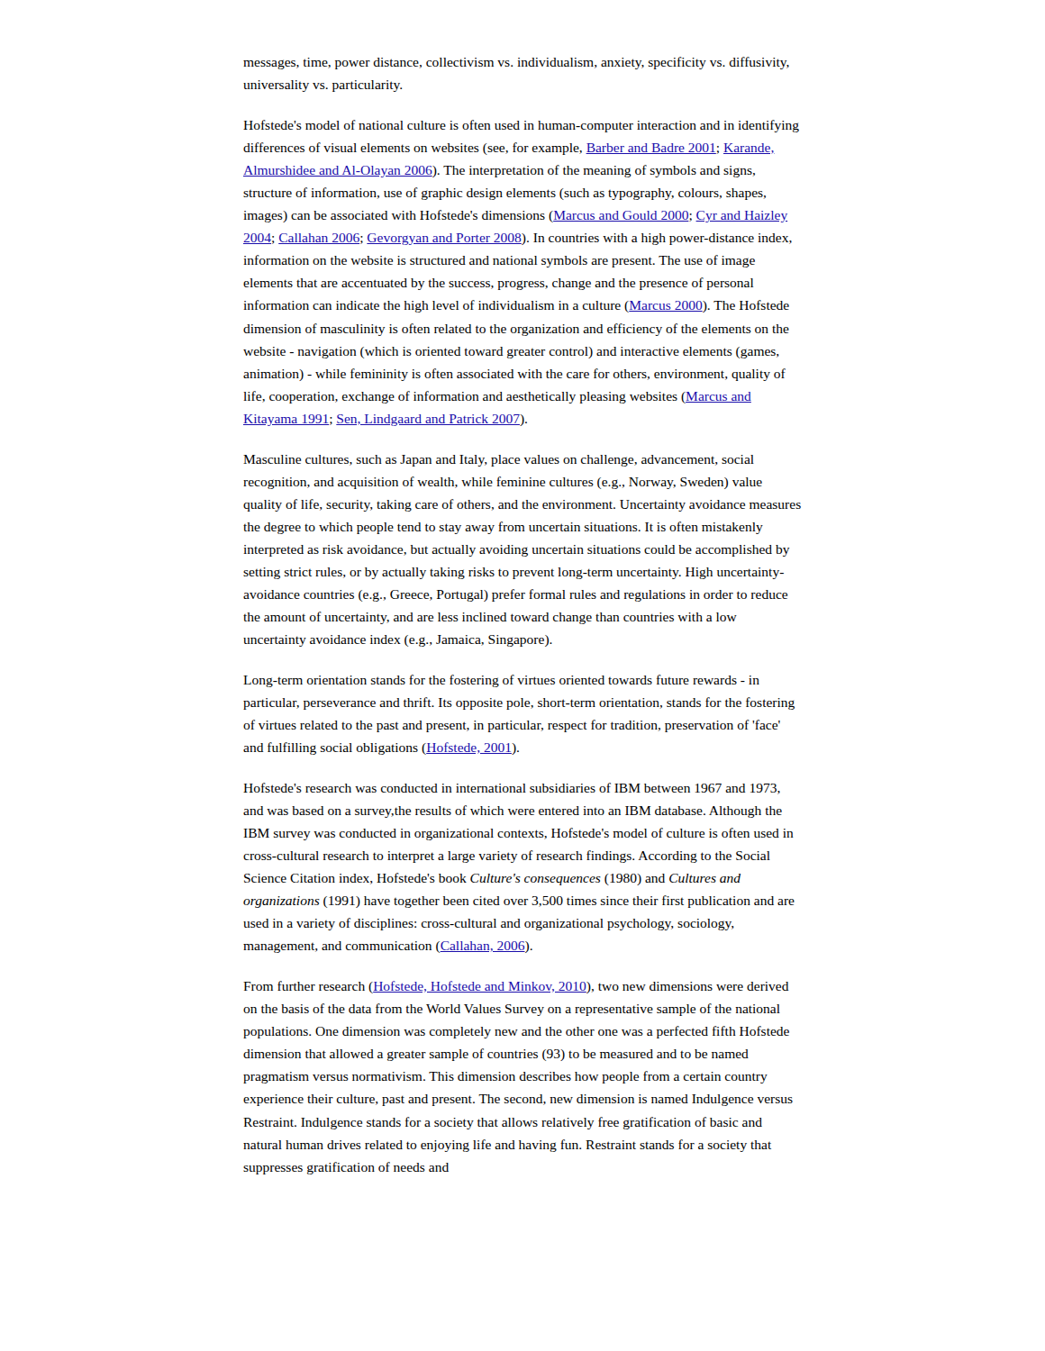messages, time, power distance, collectivism vs. individualism, anxiety, specificity vs. diffusivity, universality vs. particularity.
Hofstede's model of national culture is often used in human-computer interaction and in identifying differences of visual elements on websites (see, for example, Barber and Badre 2001; Karande, Almurshidee and Al-Olayan 2006). The interpretation of the meaning of symbols and signs, structure of information, use of graphic design elements (such as typography, colours, shapes, images) can be associated with Hofstede's dimensions (Marcus and Gould 2000; Cyr and Haizley 2004; Callahan 2006; Gevorgyan and Porter 2008). In countries with a high power-distance index, information on the website is structured and national symbols are present. The use of image elements that are accentuated by the success, progress, change and the presence of personal information can indicate the high level of individualism in a culture (Marcus 2000). The Hofstede dimension of masculinity is often related to the organization and efficiency of the elements on the website - navigation (which is oriented toward greater control) and interactive elements (games, animation) - while femininity is often associated with the care for others, environment, quality of life, cooperation, exchange of information and aesthetically pleasing websites (Marcus and Kitayama 1991; Sen, Lindgaard and Patrick 2007).
Masculine cultures, such as Japan and Italy, place values on challenge, advancement, social recognition, and acquisition of wealth, while feminine cultures (e.g., Norway, Sweden) value quality of life, security, taking care of others, and the environment. Uncertainty avoidance measures the degree to which people tend to stay away from uncertain situations. It is often mistakenly interpreted as risk avoidance, but actually avoiding uncertain situations could be accomplished by setting strict rules, or by actually taking risks to prevent long-term uncertainty. High uncertainty-avoidance countries (e.g., Greece, Portugal) prefer formal rules and regulations in order to reduce the amount of uncertainty, and are less inclined toward change than countries with a low uncertainty avoidance index (e.g., Jamaica, Singapore).
Long-term orientation stands for the fostering of virtues oriented towards future rewards - in particular, perseverance and thrift. Its opposite pole, short-term orientation, stands for the fostering of virtues related to the past and present, in particular, respect for tradition, preservation of 'face' and fulfilling social obligations (Hofstede, 2001).
Hofstede's research was conducted in international subsidiaries of IBM between 1967 and 1973, and was based on a survey,the results of which were entered into an IBM database. Although the IBM survey was conducted in organizational contexts, Hofstede's model of culture is often used in cross-cultural research to interpret a large variety of research findings. According to the Social Science Citation index, Hofstede's book Culture's consequences (1980) and Cultures and organizations (1991) have together been cited over 3,500 times since their first publication and are used in a variety of disciplines: cross-cultural and organizational psychology, sociology, management, and communication (Callahan, 2006).
From further research (Hofstede, Hofstede and Minkov, 2010), two new dimensions were derived on the basis of the data from the World Values Survey on a representative sample of the national populations. One dimension was completely new and the other one was a perfected fifth Hofstede dimension that allowed a greater sample of countries (93) to be measured and to be named pragmatism versus normativism. This dimension describes how people from a certain country experience their culture, past and present. The second, new dimension is named Indulgence versus Restraint. Indulgence stands for a society that allows relatively free gratification of basic and natural human drives related to enjoying life and having fun. Restraint stands for a society that suppresses gratification of needs and